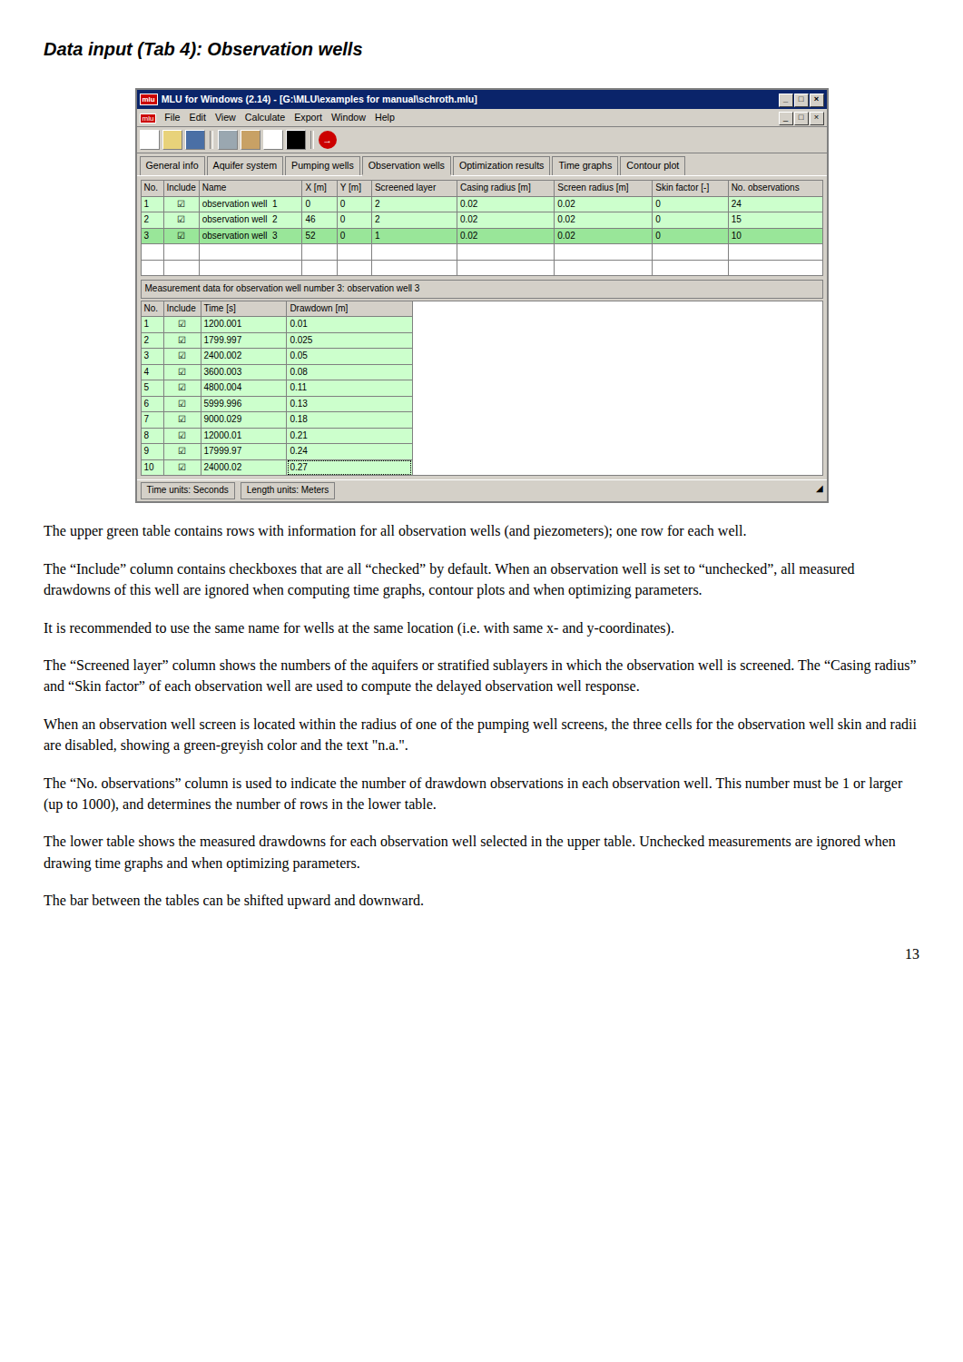Data input (Tab 4): Observation wells
mlu MLU for Windows (2.14) - [G:\MLU\examples for manual\schroth.mlu]
_□×
mlu File Edit View Calculate Export Window Help
_□×
→
General info Aquifer system Pumping wells Observation wells Optimization results Time graphs Contour plot
| No. | Include | Name | X [m] | Y [m] | Screened layer | Casing radius [m] | Screen radius [m] | Skin factor [-] | No. observations |
| --- | --- | --- | --- | --- | --- | --- | --- | --- | --- |
| 1 | ☑ | observation well 1 | 0 | 0 | 2 | 0.02 | 0.02 | 0 | 24 |
| 2 | ☑ | observation well 2 | 46 | 0 | 2 | 0.02 | 0.02 | 0 | 15 |
| 3 | ☑ | observation well 3 | 52 | 0 | 1 | 0.02 | 0.02 | 0 | 10 |
Measurement data for observation well number 3: observation well 3
| No. | Include | Time [s] | Drawdown [m] |
| --- | --- | --- | --- |
| 1 | ☑ | 1200.001 | 0.01 |
| 2 | ☑ | 1799.997 | 0.025 |
| 3 | ☑ | 2400.002 | 0.05 |
| 4 | ☑ | 3600.003 | 0.08 |
| 5 | ☑ | 4800.004 | 0.11 |
| 6 | ☑ | 5999.996 | 0.13 |
| 7 | ☑ | 9000.029 | 0.18 |
| 8 | ☑ | 12000.01 | 0.21 |
| 9 | ☑ | 17999.97 | 0.24 |
| 10 | ☑ | 24000.02 | 0.27 |
Time units: Seconds Length units: Meters ◢
The upper green table contains rows with information for all observation wells (and piezometers); one row for each well.
The “Include” column contains checkboxes that are all “checked” by default. When an observation well is set to “unchecked”, all measured drawdowns of this well are ignored when computing time graphs, contour plots and when optimizing parameters.
It is recommended to use the same name for wells at the same location (i.e. with same x- and y-coordinates).
The “Screened layer” column shows the numbers of the aquifers or stratified sublayers in which the observation well is screened. The “Casing radius” and “Skin factor” of each observation well are used to compute the delayed observation well response.
When an observation well screen is located within the radius of one of the pumping well screens, the three cells for the observation well skin and radii are disabled, showing a green-greyish color and the text "n.a.".
The “No. observations” column is used to indicate the number of drawdown observations in each observation well. This number must be 1 or larger (up to 1000), and determines the number of rows in the lower table.
The lower table shows the measured drawdowns for each observation well selected in the upper table. Unchecked measurements are ignored when drawing time graphs and when optimizing parameters.
The bar between the tables can be shifted upward and downward.
13